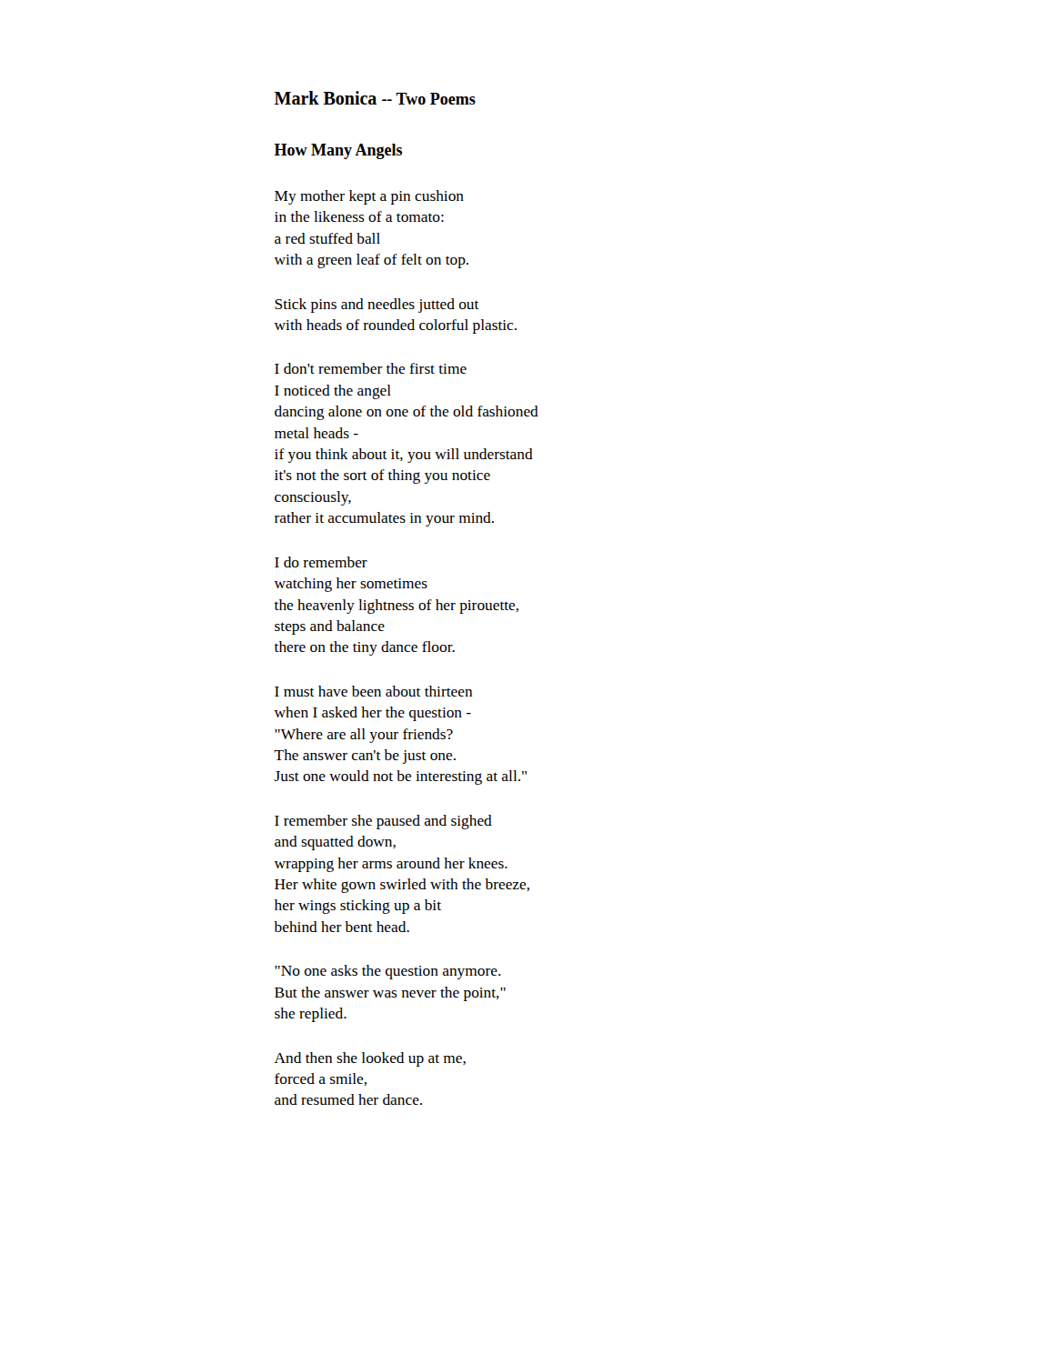Mark Bonica -- Two Poems
How Many Angels
My mother kept a pin cushion
in the likeness of a tomato:
a red stuffed ball
with a green leaf of felt on top.
Stick pins and needles jutted out
with heads of rounded colorful plastic.
I don't remember the first time
I noticed the angel
dancing alone on one of the old fashioned
metal heads -
if you think about it, you will understand
it's not the sort of thing you notice
consciously,
rather it accumulates in your mind.
I do remember
watching her sometimes
the heavenly lightness of her pirouette,
steps and balance
there on the tiny dance floor.
I must have been about thirteen
when I asked her the question -
"Where are all your friends?
The answer can't be just one.
Just one would not be interesting at all."
I remember she paused and sighed
and squatted down,
wrapping her arms around her knees.
Her white gown swirled with the breeze,
her wings sticking up a bit
behind her bent head.
"No one asks the question anymore.
But the answer was never the point,"
she replied.
And then she looked up at me,
forced a smile,
and resumed her dance.